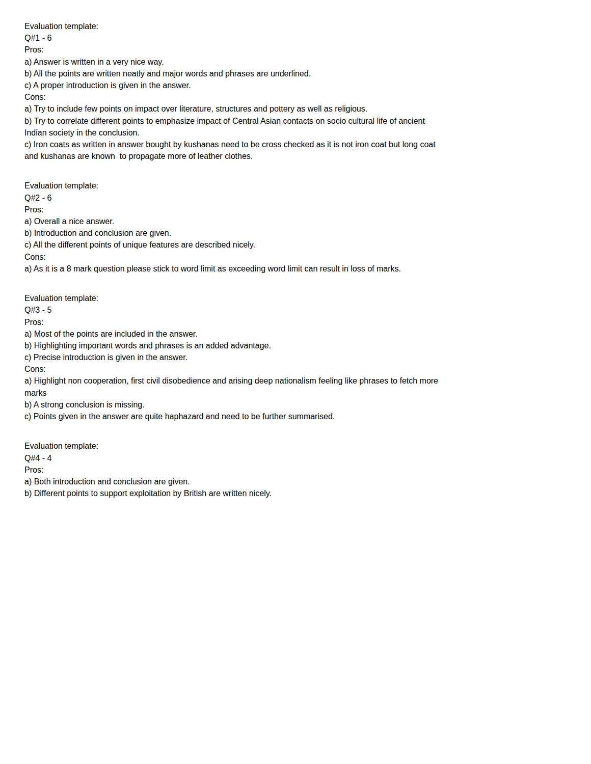Evaluation template:
Q#1 - 6
Pros:
a) Answer is written in a very nice way.
b) All the points are written neatly and major words and phrases are underlined.
c) A proper introduction is given in the answer.
Cons:
a) Try to include few points on impact over literature, structures and pottery as well as religious.
b) Try to correlate different points to emphasize impact of Central Asian contacts on socio cultural life of ancient Indian society in the conclusion.
c) Iron coats as written in answer bought by kushanas need to be cross checked as it is not iron coat but long coat and kushanas are known to propagate more of leather clothes.
Evaluation template:
Q#2 - 6
Pros:
a) Overall a nice answer.
b) Introduction and conclusion are given.
c) All the different points of unique features are described nicely.
Cons:
a) As it is a 8 mark question please stick to word limit as exceeding word limit can result in loss of marks.
Evaluation template:
Q#3 - 5
Pros:
a) Most of the points are included in the answer.
b) Highlighting important words and phrases is an added advantage.
c) Precise introduction is given in the answer.
Cons:
a) Highlight non cooperation, first civil disobedience and arising deep nationalism feeling like phrases to fetch more marks
b) A strong conclusion is missing.
c) Points given in the answer are quite haphazard and need to be further summarised.
Evaluation template:
Q#4 - 4
Pros:
a) Both introduction and conclusion are given.
b) Different points to support exploitation by British are written nicely.